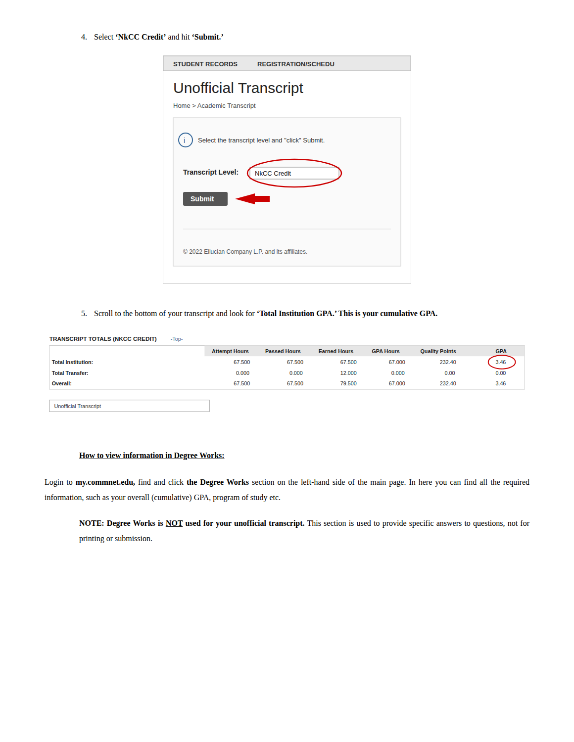Select ‘NkCC Credit’ and hit ‘Submit.’
Scroll to the bottom of your transcript and look for ‘Total Institution GPA.’ This is your cumulative GPA.
How to view information in Degree Works:
Login to my.commnet.edu, find and click the Degree Works section on the left-hand side of the main page. In here you can find all the required information, such as your overall (cumulative) GPA, program of study etc.
NOTE: Degree Works is NOT used for your unofficial transcript. This section is used to provide specific answers to questions, not for printing or submission.